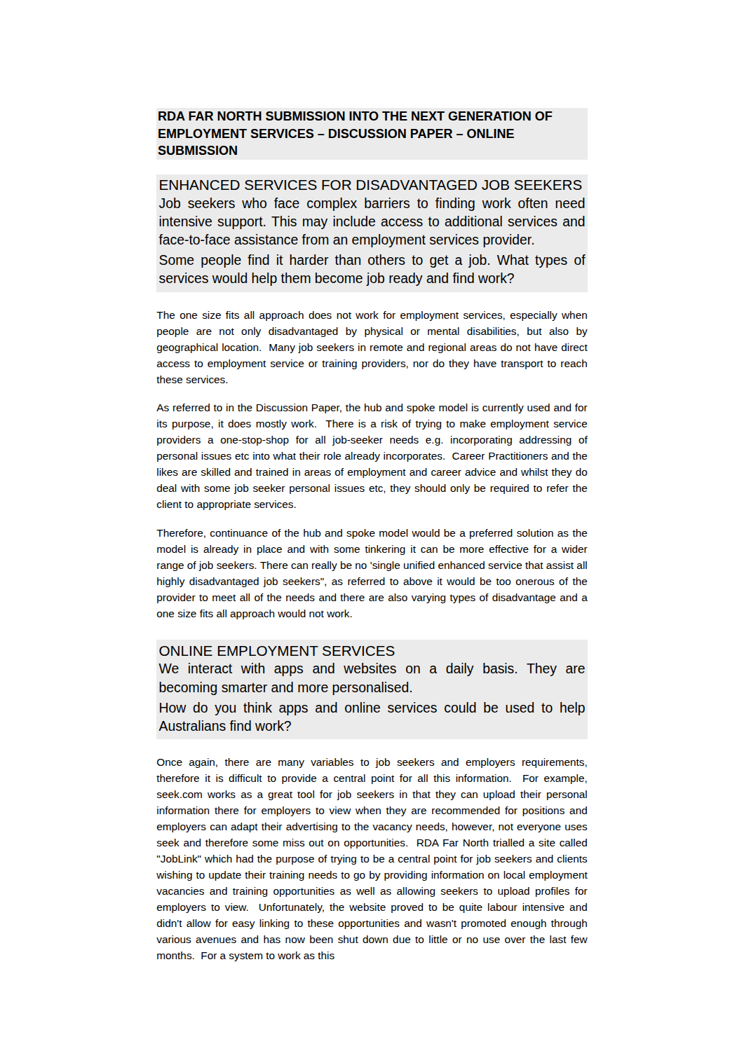RDA FAR NORTH SUBMISSION INTO THE NEXT GENERATION OF EMPLOYMENT SERVICES – DISCUSSION PAPER – ONLINE SUBMISSION
ENHANCED SERVICES FOR DISADVANTAGED JOB SEEKERS
Job seekers who face complex barriers to finding work often need intensive support. This may include access to additional services and face-to-face assistance from an employment services provider.
Some people find it harder than others to get a job. What types of services would help them become job ready and find work?
The one size fits all approach does not work for employment services, especially when people are not only disadvantaged by physical or mental disabilities, but also by geographical location. Many job seekers in remote and regional areas do not have direct access to employment service or training providers, nor do they have transport to reach these services.
As referred to in the Discussion Paper, the hub and spoke model is currently used and for its purpose, it does mostly work. There is a risk of trying to make employment service providers a one-stop-shop for all job-seeker needs e.g. incorporating addressing of personal issues etc into what their role already incorporates. Career Practitioners and the likes are skilled and trained in areas of employment and career advice and whilst they do deal with some job seeker personal issues etc, they should only be required to refer the client to appropriate services.
Therefore, continuance of the hub and spoke model would be a preferred solution as the model is already in place and with some tinkering it can be more effective for a wider range of job seekers. There can really be no 'single unified enhanced service that assist all highly disadvantaged job seekers", as referred to above it would be too onerous of the provider to meet all of the needs and there are also varying types of disadvantage and a one size fits all approach would not work.
ONLINE EMPLOYMENT SERVICES
We interact with apps and websites on a daily basis. They are becoming smarter and more personalised.
How do you think apps and online services could be used to help Australians find work?
Once again, there are many variables to job seekers and employers requirements, therefore it is difficult to provide a central point for all this information. For example, seek.com works as a great tool for job seekers in that they can upload their personal information there for employers to view when they are recommended for positions and employers can adapt their advertising to the vacancy needs, however, not everyone uses seek and therefore some miss out on opportunities. RDA Far North trialled a site called "JobLink" which had the purpose of trying to be a central point for job seekers and clients wishing to update their training needs to go by providing information on local employment vacancies and training opportunities as well as allowing seekers to upload profiles for employers to view. Unfortunately, the website proved to be quite labour intensive and didn't allow for easy linking to these opportunities and wasn't promoted enough through various avenues and has now been shut down due to little or no use over the last few months. For a system to work as this